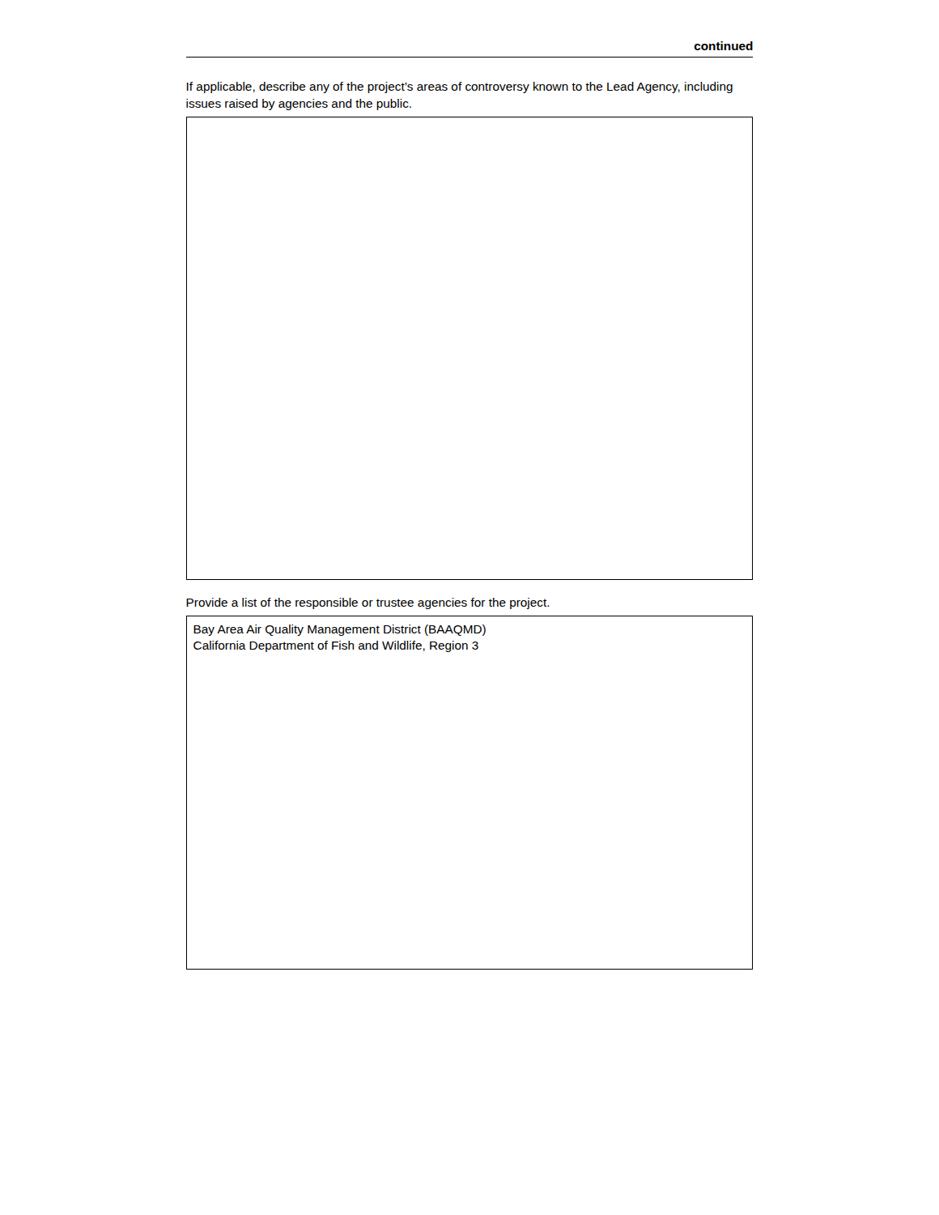continued
If applicable, describe any of the project’s areas of controversy known to the Lead Agency, including issues raised by agencies and the public.
Provide a list of the responsible or trustee agencies for the project.
Bay Area Air Quality Management District (BAAQMD) California Department of Fish and Wildlife, Region 3